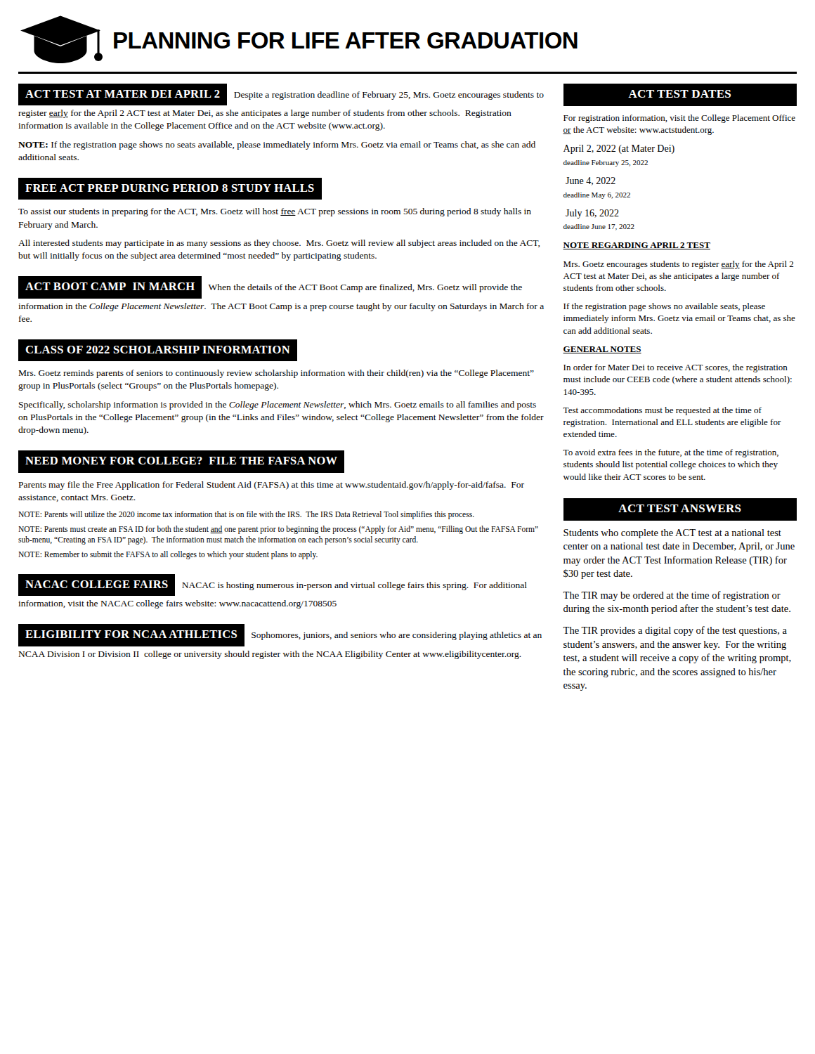PLANNING FOR LIFE AFTER GRADUATION
ACT TEST AT MATER DEI APRIL 2 Despite a registration deadline of February 25, Mrs. Goetz encourages students to register early for the April 2 ACT test at Mater Dei, as she anticipates a large number of students from other schools. Registration information is available in the College Placement Office and on the ACT website (www.act.org).
NOTE: If the registration page shows no seats available, please immediately inform Mrs. Goetz via email or Teams chat, as she can add additional seats.
FREE ACT PREP DURING PERIOD 8 STUDY HALLS
To assist our students in preparing for the ACT, Mrs. Goetz will host free ACT prep sessions in room 505 during period 8 study halls in February and March.
All interested students may participate in as many sessions as they choose. Mrs. Goetz will review all subject areas included on the ACT, but will initially focus on the subject area determined “most needed” by participating students.
ACT BOOT CAMP IN MARCH When the details of the ACT Boot Camp are finalized, Mrs. Goetz will provide the information in the College Placement Newsletter. The ACT Boot Camp is a prep course taught by our faculty on Saturdays in March for a fee.
CLASS OF 2022 SCHOLARSHIP INFORMATION
Mrs. Goetz reminds parents of seniors to continuously review scholarship information with their child(ren) via the “College Placement” group in PlusPortals (select “Groups” on the PlusPortals homepage).
Specifically, scholarship information is provided in the College Placement Newsletter, which Mrs. Goetz emails to all families and posts on PlusPortals in the “College Placement” group (in the “Links and Files” window, select “College Placement Newsletter” from the folder drop-down menu).
NEED MONEY FOR COLLEGE? FILE THE FAFSA NOW
Parents may file the Free Application for Federal Student Aid (FAFSA) at this time at www.studentaid.gov/h/apply-for-aid/fafsa. For assistance, contact Mrs. Goetz.
NOTE: Parents will utilize the 2020 income tax information that is on file with the IRS. The IRS Data Retrieval Tool simplifies this process.
NOTE: Parents must create an FSA ID for both the student and one parent prior to beginning the process (“Apply for Aid” menu, “Filling Out the FAFSA Form” sub-menu, “Creating an FSA ID” page). The information must match the information on each person’s social security card.
NOTE: Remember to submit the FAFSA to all colleges to which your student plans to apply.
NACAC COLLEGE FAIRS NACAC is hosting numerous in-person and virtual college fairs this spring. For additional information, visit the NACAC college fairs website: www.nacacattend.org/1708505
ELIGIBILITY FOR NCAA ATHLETICS Sophomores, juniors, and seniors who are considering playing athletics at an NCAA Division I or Division II college or university should register with the NCAA Eligibility Center at www.eligibilitycenter.org.
ACT TEST DATES
For registration information, visit the College Placement Office or the ACT website: www.actstudent.org.
April 2, 2022 (at Mater Dei)
deadline February 25, 2022
June 4, 2022
deadline May 6, 2022
July 16, 2022
deadline June 17, 2022
NOTE REGARDING APRIL 2 TEST
Mrs. Goetz encourages students to register early for the April 2 ACT test at Mater Dei, as she anticipates a large number of students from other schools.
If the registration page shows no available seats, please immediately inform Mrs. Goetz via email or Teams chat, as she can add additional seats.
GENERAL NOTES
In order for Mater Dei to receive ACT scores, the registration must include our CEEB code (where a student attends school): 140-395.
Test accommodations must be requested at the time of registration. International and ELL students are eligible for extended time.
To avoid extra fees in the future, at the time of registration, students should list potential college choices to which they would like their ACT scores to be sent.
ACT TEST ANSWERS
Students who complete the ACT test at a national test center on a national test date in December, April, or June may order the ACT Test Information Release (TIR) for $30 per test date.
The TIR may be ordered at the time of registration or during the six-month period after the student’s test date.
The TIR provides a digital copy of the test questions, a student’s answers, and the answer key. For the writing test, a student will receive a copy of the writing prompt, the scoring rubric, and the scores assigned to his/her essay.